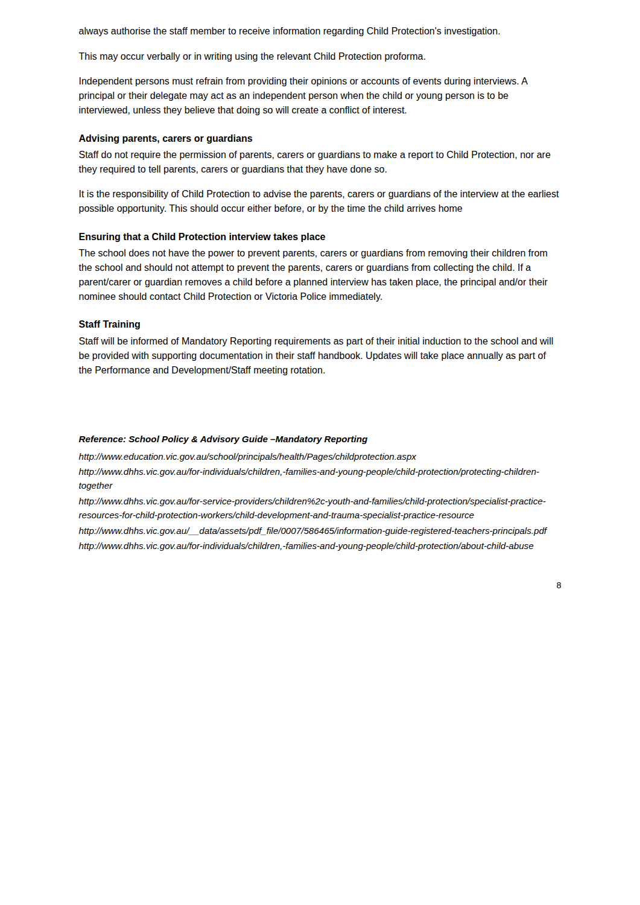always authorise the staff member to receive information regarding Child Protection's investigation.
This may occur verbally or in writing using the relevant Child Protection proforma.
Independent persons must refrain from providing their opinions or accounts of events during interviews. A principal or their delegate may act as an independent person when the child or young person is to be interviewed, unless they believe that doing so will create a conflict of interest.
Advising parents, carers or guardians
Staff do not require the permission of parents, carers or guardians to make a report to Child Protection, nor are they required to tell parents, carers or guardians that they have done so.
It is the responsibility of Child Protection to advise the parents, carers or guardians of the interview at the earliest possible opportunity. This should occur either before, or by the time the child arrives home
Ensuring that a Child Protection interview takes place
The school does not have the power to prevent parents, carers or guardians from removing their children from the school and should not attempt to prevent the parents, carers or guardians from collecting the child. If a parent/carer or guardian removes a child before a planned interview has taken place, the principal and/or their nominee should contact Child Protection or Victoria Police immediately.
Staff Training
Staff will be informed of Mandatory Reporting requirements as part of their initial induction to the school and will be provided with supporting documentation in their staff handbook. Updates will take place annually as part of the Performance and Development/Staff meeting rotation.
Reference: School Policy & Advisory Guide –Mandatory Reporting
http://www.education.vic.gov.au/school/principals/health/Pages/childprotection.aspx
http://www.dhhs.vic.gov.au/for-individuals/children,-families-and-young-people/child-protection/protecting-children-together
http://www.dhhs.vic.gov.au/for-service-providers/children%2c-youth-and-families/child-protection/specialist-practice-resources-for-child-protection-workers/child-development-and-trauma-specialist-practice-resource
http://www.dhhs.vic.gov.au/__data/assets/pdf_file/0007/586465/information-guide-registered-teachers-principals.pdf
http://www.dhhs.vic.gov.au/for-individuals/children,-families-and-young-people/child-protection/about-child-abuse
8